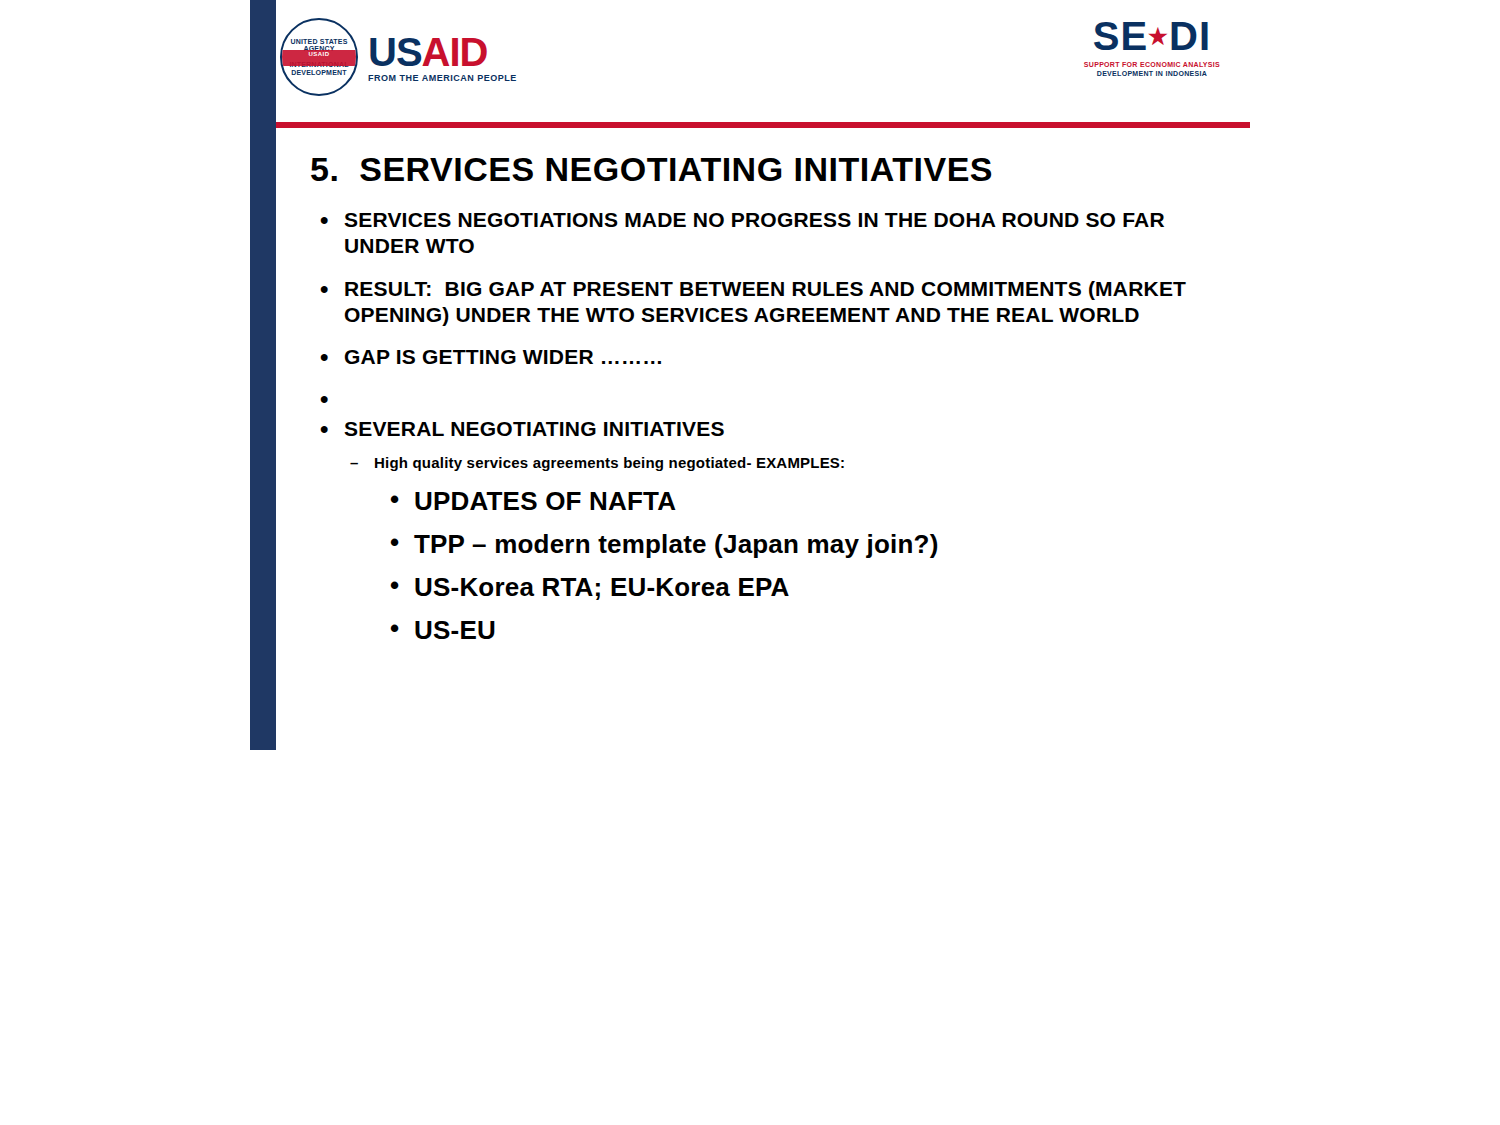UNITED STATES
AGENCY
INTERNATIONAL
DEVELOPMENT
USAID
US AID
FROM THE AMERICAN PEOPLE
SE★DI
SUPPORT FOR ECONOMIC ANALYSIS
DEVELOPMENT IN INDONESIA
5. SERVICES NEGOTIATING INITIATIVES
SERVICES NEGOTIATIONS MADE NO PROGRESS IN THE DOHA ROUND SO FAR UNDER WTO
RESULT: BIG GAP AT PRESENT BETWEEN RULES AND COMMITMENTS (MARKET OPENING) UNDER THE WTO SERVICES AGREEMENT AND THE REAL WORLD
GAP IS GETTING WIDER ………
SEVERAL NEGOTIATING INITIATIVES
High quality services agreements being negotiated- EXAMPLES:
UPDATES OF NAFTA
TPP – modern template (Japan may join?)
US-Korea RTA; EU-Korea EPA
US-EU